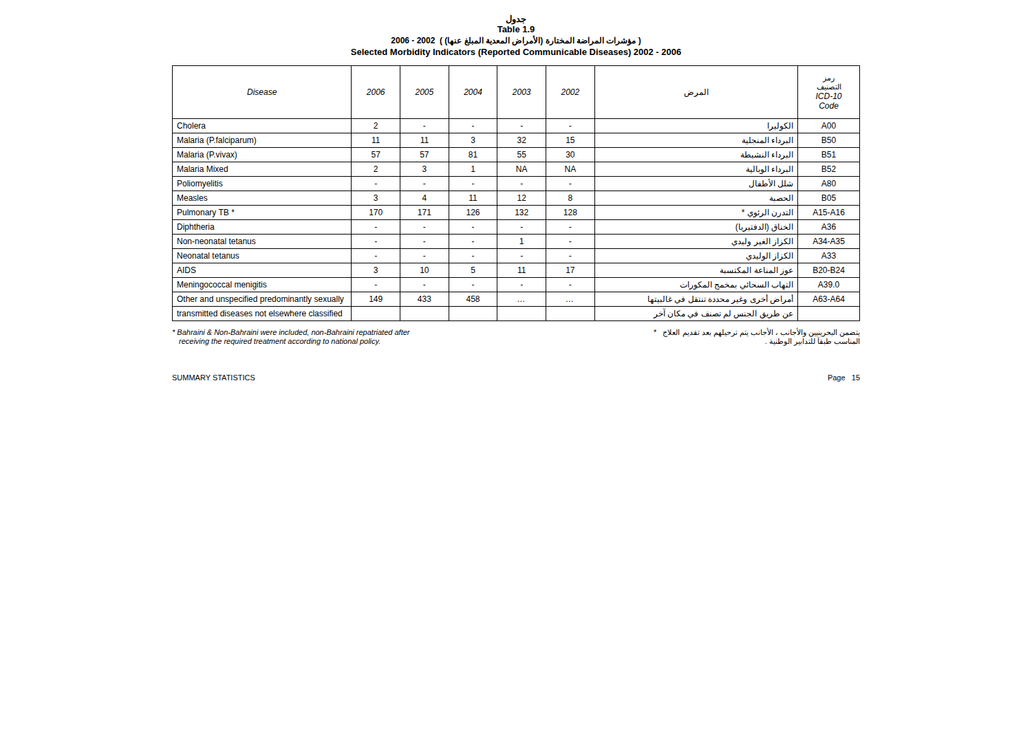جدول
Table 1.9
2006 - 2002 ( مؤشرات المراضة المختارة (الأمراض المعدية المبلغ عنها) )
Selected Morbidity Indicators (Reported Communicable Diseases) 2002 - 2006
| Disease | 2006 | 2005 | 2004 | 2003 | 2002 | المرض | رمز التصنيف ICD-10 Code |
| --- | --- | --- | --- | --- | --- | --- | --- |
| Cholera | 2 | - | - | - | - | الكوليرا | A00 |
| Malaria (P.falciparum) | 11 | 11 | 3 | 32 | 15 | البرداء المنجلية | B50 |
| Malaria (P.vivax) | 57 | 57 | 81 | 55 | 30 | البرداء النشيطة | B51 |
| Malaria Mixed | 2 | 3 | 1 | NA | NA | البرداء الوبالية | B52 |
| Poliomyelitis | - | - | - | - | - | شلل الأطفال | A80 |
| Measles | 3 | 4 | 11 | 12 | 8 | الحصبة | B05 |
| Pulmonary TB * | 170 | 171 | 126 | 132 | 128 | التدرن الرئوي * | A15-A16 |
| Diphtheria | - | - | - | - | - | الخناق (الدفتيريا) | A36 |
| Non-neonatal tetanus | - | - | - | 1 | - | الكزاز الغير وليدي | A34-A35 |
| Neonatal tetanus | - | - | - | - | - | الكزاز الوليدي | A33 |
| AIDS | 3 | 10 | 5 | 11 | 17 | عوز المناعة المكتسبة | B20-B24 |
| Meningococcal menigitis | - | - | - | - | - | التهاب السحائي بمخمج المكورات | A39.0 |
| Other and unspecified predominantly sexually | 149 | 433 | 458 | … | … | أمراض أخرى وغير محددة تنتقل في غالبيتها | A63-A64 |
| transmitted diseases not elsewhere classified | | | | | | عن طريق الجنس لم تصنف في مكان آخر | |
يتضمن البحرينيين والأجانب ، الأجانب يتم ترحيلهم بعد تقديم العلاج *
* Bahraini & Non-Bahraini were included, non-Bahraini repatriated after
المناسب طبقاً للتدابير الوطنية .
receiving the required treatment according to national policy.
SUMMARY STATISTICS
Page 15